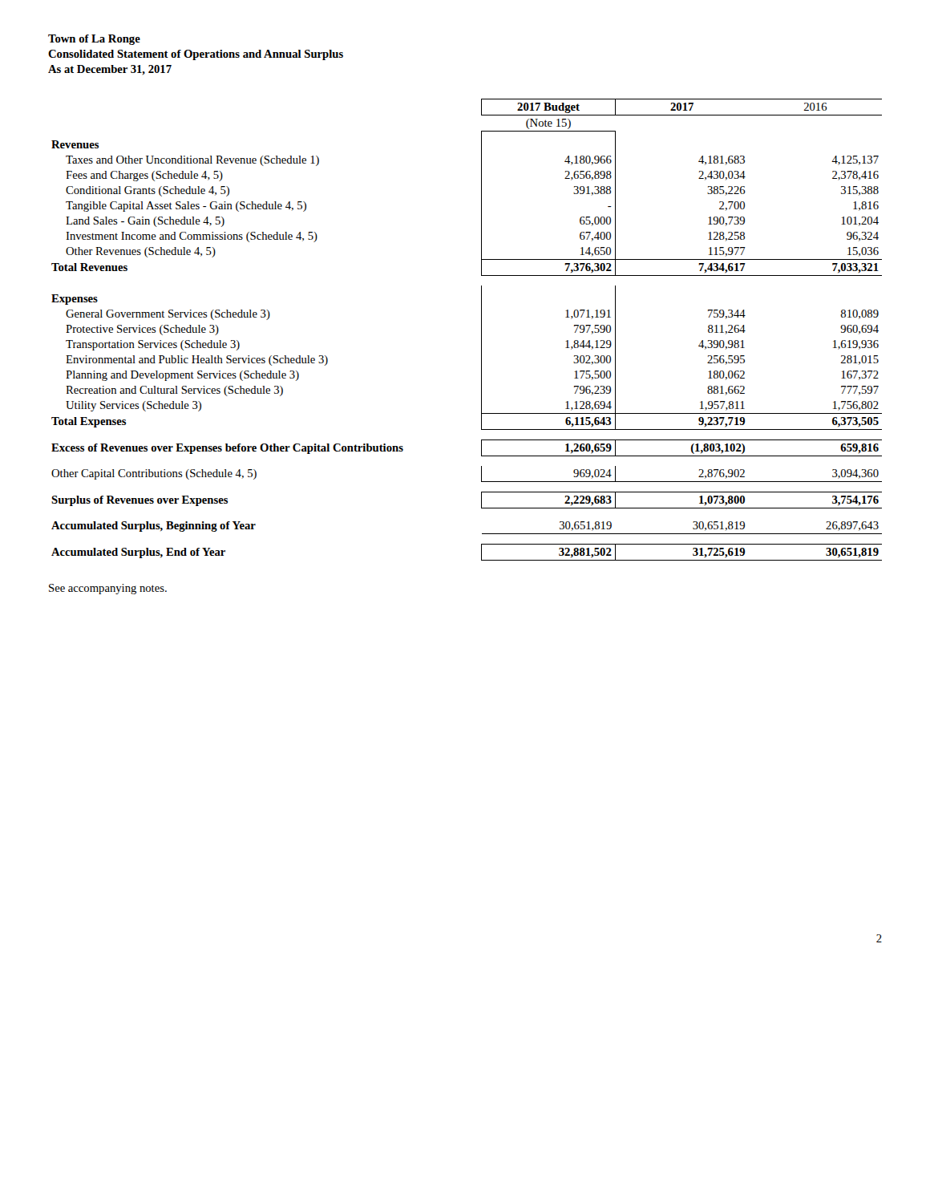Town of La Ronge
Consolidated Statement of Operations and Annual Surplus
As at December 31, 2017
| | 2017 Budget | 2017 | 2016 |
| | (Note 15) | | |
| Revenues | | | |
| Taxes and Other Unconditional Revenue (Schedule 1) | 4,180,966 | 4,181,683 | 4,125,137 |
| Fees and Charges (Schedule 4, 5) | 2,656,898 | 2,430,034 | 2,378,416 |
| Conditional Grants (Schedule 4, 5) | 391,388 | 385,226 | 315,388 |
| Tangible Capital Asset Sales - Gain (Schedule 4, 5) | - | 2,700 | 1,816 |
| Land Sales - Gain (Schedule 4, 5) | 65,000 | 190,739 | 101,204 |
| Investment Income and Commissions (Schedule 4, 5) | 67,400 | 128,258 | 96,324 |
| Other Revenues (Schedule 4, 5) | 14,650 | 115,977 | 15,036 |
| Total Revenues | 7,376,302 | 7,434,617 | 7,033,321 |
| Expenses | | | |
| General Government Services (Schedule 3) | 1,071,191 | 759,344 | 810,089 |
| Protective Services (Schedule 3) | 797,590 | 811,264 | 960,694 |
| Transportation Services (Schedule 3) | 1,844,129 | 4,390,981 | 1,619,936 |
| Environmental and Public Health Services (Schedule 3) | 302,300 | 256,595 | 281,015 |
| Planning and Development Services (Schedule 3) | 175,500 | 180,062 | 167,372 |
| Recreation and Cultural Services (Schedule 3) | 796,239 | 881,662 | 777,597 |
| Utility Services (Schedule 3) | 1,128,694 | 1,957,811 | 1,756,802 |
| Total Expenses | 6,115,643 | 9,237,719 | 6,373,505 |
| Excess of Revenues over Expenses before Other Capital Contributions | 1,260,659 | (1,803,102) | 659,816 |
| Other Capital Contributions (Schedule 4, 5) | 969,024 | 2,876,902 | 3,094,360 |
| Surplus of Revenues over Expenses | 2,229,683 | 1,073,800 | 3,754,176 |
| Accumulated Surplus, Beginning of Year | 30,651,819 | 30,651,819 | 26,897,643 |
| Accumulated Surplus, End of Year | 32,881,502 | 31,725,619 | 30,651,819 |
See accompanying notes.
2